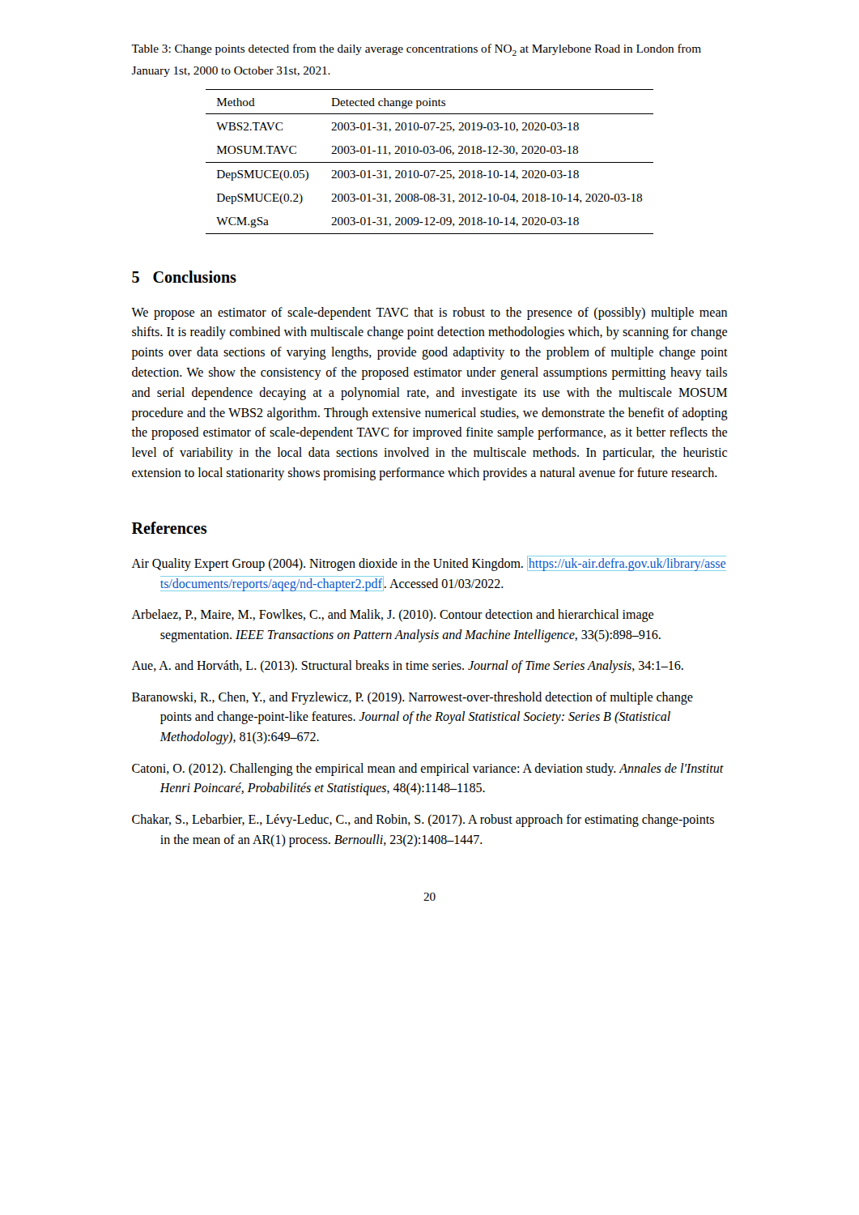Table 3: Change points detected from the daily average concentrations of NO2 at Marylebone Road in London from January 1st, 2000 to October 31st, 2021.
| Method | Detected change points |
| --- | --- |
| WBS2.TAVC | 2003-01-31, 2010-07-25, 2019-03-10, 2020-03-18 |
| MOSUM.TAVC | 2003-01-11, 2010-03-06, 2018-12-30, 2020-03-18 |
| DepSMUCE(0.05) | 2003-01-31, 2010-07-25, 2018-10-14, 2020-03-18 |
| DepSMUCE(0.2) | 2003-01-31, 2008-08-31, 2012-10-04, 2018-10-14, 2020-03-18 |
| WCM.gSa | 2003-01-31, 2009-12-09, 2018-10-14, 2020-03-18 |
5 Conclusions
We propose an estimator of scale-dependent TAVC that is robust to the presence of (possibly) multiple mean shifts. It is readily combined with multiscale change point detection methodologies which, by scanning for change points over data sections of varying lengths, provide good adaptivity to the problem of multiple change point detection. We show the consistency of the proposed estimator under general assumptions permitting heavy tails and serial dependence decaying at a polynomial rate, and investigate its use with the multiscale MOSUM procedure and the WBS2 algorithm. Through extensive numerical studies, we demonstrate the benefit of adopting the proposed estimator of scale-dependent TAVC for improved finite sample performance, as it better reflects the level of variability in the local data sections involved in the multiscale methods. In particular, the heuristic extension to local stationarity shows promising performance which provides a natural avenue for future research.
References
Air Quality Expert Group (2004). Nitrogen dioxide in the United Kingdom. https://uk-air.defra.gov.uk/library/assets/documents/reports/aqeg/nd-chapter2.pdf. Accessed 01/03/2022.
Arbelaez, P., Maire, M., Fowlkes, C., and Malik, J. (2010). Contour detection and hierarchical image segmentation. IEEE Transactions on Pattern Analysis and Machine Intelligence, 33(5):898–916.
Aue, A. and Horváth, L. (2013). Structural breaks in time series. Journal of Time Series Analysis, 34:1–16.
Baranowski, R., Chen, Y., and Fryzlewicz, P. (2019). Narrowest-over-threshold detection of multiple change points and change-point-like features. Journal of the Royal Statistical Society: Series B (Statistical Methodology), 81(3):649–672.
Catoni, O. (2012). Challenging the empirical mean and empirical variance: A deviation study. Annales de l'Institut Henri Poincaré, Probabilités et Statistiques, 48(4):1148–1185.
Chakar, S., Lebarbier, E., Lévy-Leduc, C., and Robin, S. (2017). A robust approach for estimating change-points in the mean of an AR(1) process. Bernoulli, 23(2):1408–1447.
20